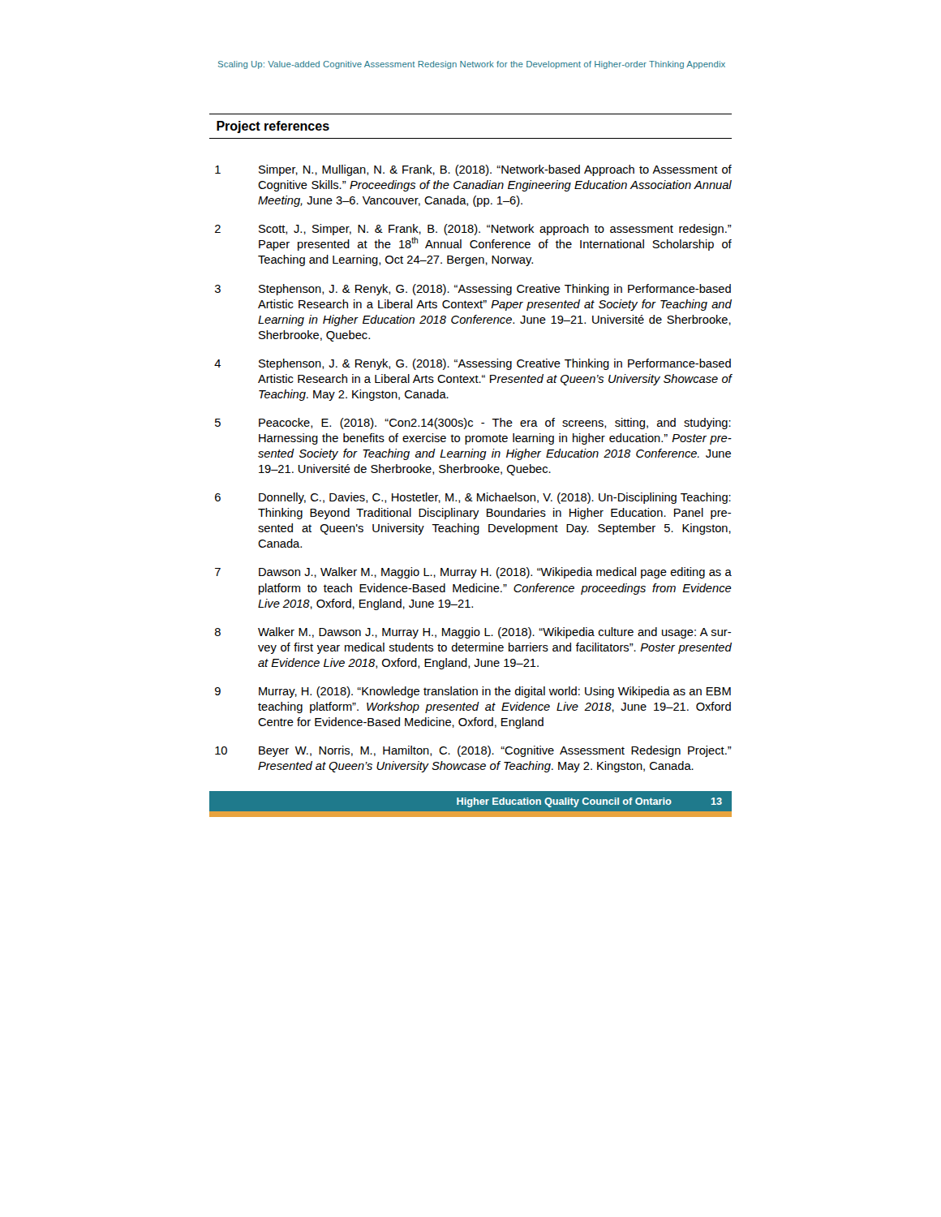Scaling Up: Value-added Cognitive Assessment Redesign Network for the Development of Higher-order Thinking Appendix
Project references
1 Simper, N., Mulligan, N. & Frank, B. (2018). “Network-based Approach to Assessment of Cognitive Skills.” Proceedings of the Canadian Engineering Education Association Annual Meeting, June 3–6. Vancouver, Canada, (pp. 1–6).
2 Scott, J., Simper, N. & Frank, B. (2018). “Network approach to assessment redesign.” Paper presented at the 18th Annual Conference of the International Scholarship of Teaching and Learning, Oct 24–27. Bergen, Norway.
3 Stephenson, J. & Renyk, G. (2018). “Assessing Creative Thinking in Performance-based Artistic Research in a Liberal Arts Context” Paper presented at Society for Teaching and Learning in Higher Education 2018 Conference. June 19–21. Université de Sherbrooke, Sherbrooke, Quebec.
4 Stephenson, J. & Renyk, G. (2018). “Assessing Creative Thinking in Performance-based Artistic Research in a Liberal Arts Context.“ Presented at Queen’s University Showcase of Teaching. May 2. Kingston, Canada.
5 Peacocke, E. (2018). “Con2.14(300s)c - The era of screens, sitting, and studying: Harnessing the benefits of exercise to promote learning in higher education.” Poster presented Society for Teaching and Learning in Higher Education 2018 Conference. June 19–21. Université de Sherbrooke, Sherbrooke, Quebec.
6 Donnelly, C., Davies, C., Hostetler, M., & Michaelson, V. (2018). Un-Disciplining Teaching: Thinking Beyond Traditional Disciplinary Boundaries in Higher Education. Panel presented at Queen's University Teaching Development Day. September 5. Kingston, Canada.
7 Dawson J., Walker M., Maggio L., Murray H. (2018). “Wikipedia medical page editing as a platform to teach Evidence-Based Medicine.” Conference proceedings from Evidence Live 2018, Oxford, England, June 19–21.
8 Walker M., Dawson J., Murray H., Maggio L. (2018). “Wikipedia culture and usage: A survey of first year medical students to determine barriers and facilitators”. Poster presented at Evidence Live 2018, Oxford, England, June 19–21.
9 Murray, H. (2018). “Knowledge translation in the digital world: Using Wikipedia as an EBM teaching platform”. Workshop presented at Evidence Live 2018, June 19–21. Oxford Centre for Evidence-Based Medicine, Oxford, England
10 Beyer W., Norris, M., Hamilton, C. (2018). “Cognitive Assessment Redesign Project.” Presented at Queen’s University Showcase of Teaching. May 2. Kingston, Canada.
Higher Education Quality Council of Ontario 13